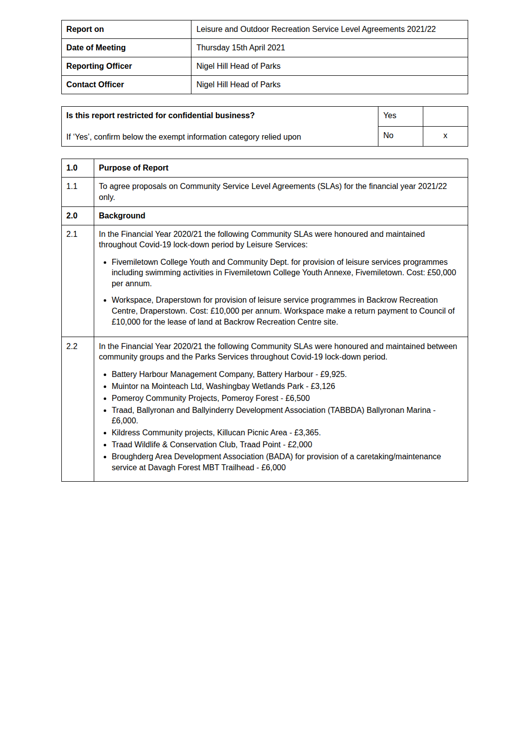| Report on | Leisure and Outdoor Recreation Service Level Agreements 2021/22 |
| Date of Meeting | Thursday 15th April 2021 |
| Reporting Officer | Nigel Hill Head of Parks |
| Contact Officer | Nigel Hill Head of Parks |
| Is this report restricted for confidential business? If ‘Yes’, confirm below the exempt information category relied upon | Yes | |
| No | x |
| 1.0 | Purpose of Report |
| 1.1 | To agree proposals on Community Service Level Agreements (SLAs) for the financial year 2021/22 only. |
| 2.0 | Background |
| 2.1 | In the Financial Year 2020/21 the following Community SLAs were honoured and maintained throughout Covid-19 lock-down period by Leisure Services: Fivemiletown College Youth and Community Dept. for provision of leisure services programmes including swimming activities in Fivemiletown College Youth Annexe, Fivemiletown. Cost: £50,000 per annum. Workspace, Draperstown for provision of leisure service programmes in Backrow Recreation Centre, Draperstown. Cost: £10,000 per annum. Workspace make a return payment to Council of £10,000 for the lease of land at Backrow Recreation Centre site. |
| 2.2 | In the Financial Year 2020/21 the following Community SLAs were honoured and maintained between community groups and the Parks Services throughout Covid-19 lock-down period. Battery Harbour Management Company, Battery Harbour - £9,925. Muintor na Mointeach Ltd, Washingbay Wetlands Park - £3,126 Pomeroy Community Projects, Pomeroy Forest - £6,500 Traad, Ballyronan and Ballyinderry Development Association (TABBDA) Ballyronan Marina - £6,000. Kildress Community projects, Killucan Picnic Area - £3,365. Traad Wildlife & Conservation Club, Traad Point - £2,000 Broughderg Area Development Association (BADA) for provision of a caretaking/maintenance service at Davagh Forest MBT Trailhead - £6,000 |